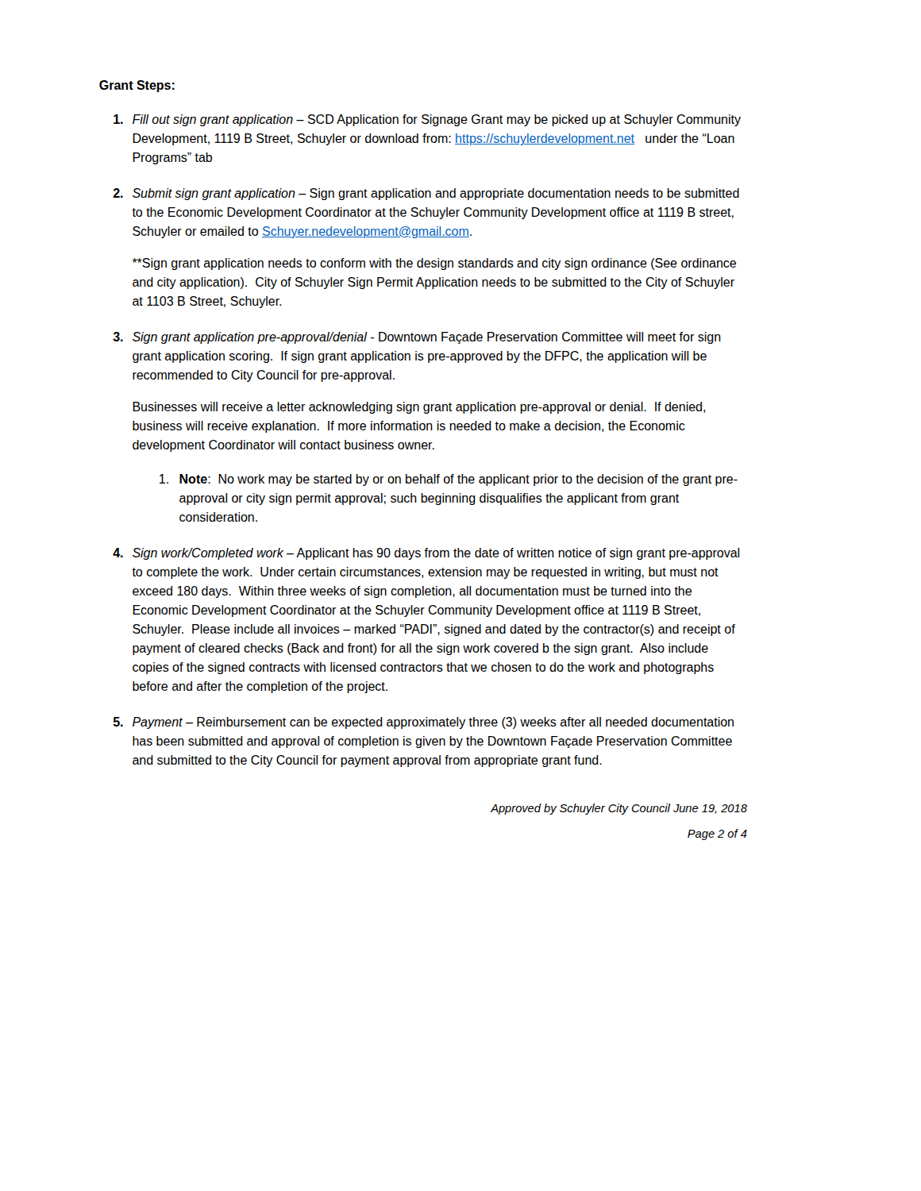Grant Steps:
Fill out sign grant application – SCD Application for Signage Grant may be picked up at Schuyler Community Development, 1119 B Street, Schuyler or download from: https://schuylerdevelopment.net under the “Loan Programs” tab
Submit sign grant application – Sign grant application and appropriate documentation needs to be submitted to the Economic Development Coordinator at the Schuyler Community Development office at 1119 B street, Schuyler or emailed to Schuyer.nedevelopment@gmail.com.
**Sign grant application needs to conform with the design standards and city sign ordinance (See ordinance and city application). City of Schuyler Sign Permit Application needs to be submitted to the City of Schuyler at 1103 B Street, Schuyler.
Sign grant application pre-approval/denial - Downtown Façade Preservation Committee will meet for sign grant application scoring. If sign grant application is pre-approved by the DFPC, the application will be recommended to City Council for pre-approval.
Businesses will receive a letter acknowledging sign grant application pre-approval or denial. If denied, business will receive explanation. If more information is needed to make a decision, the Economic development Coordinator will contact business owner.
Note: No work may be started by or on behalf of the applicant prior to the decision of the grant pre-approval or city sign permit approval; such beginning disqualifies the applicant from grant consideration.
Sign work/Completed work – Applicant has 90 days from the date of written notice of sign grant pre-approval to complete the work. Under certain circumstances, extension may be requested in writing, but must not exceed 180 days. Within three weeks of sign completion, all documentation must be turned into the Economic Development Coordinator at the Schuyler Community Development office at 1119 B Street, Schuyler. Please include all invoices – marked “PADI”, signed and dated by the contractor(s) and receipt of payment of cleared checks (Back and front) for all the sign work covered b the sign grant. Also include copies of the signed contracts with licensed contractors that we chosen to do the work and photographs before and after the completion of the project.
Payment – Reimbursement can be expected approximately three (3) weeks after all needed documentation has been submitted and approval of completion is given by the Downtown Façade Preservation Committee and submitted to the City Council for payment approval from appropriate grant fund.
Approved by Schuyler City Council June 19, 2018
Page 2 of 4